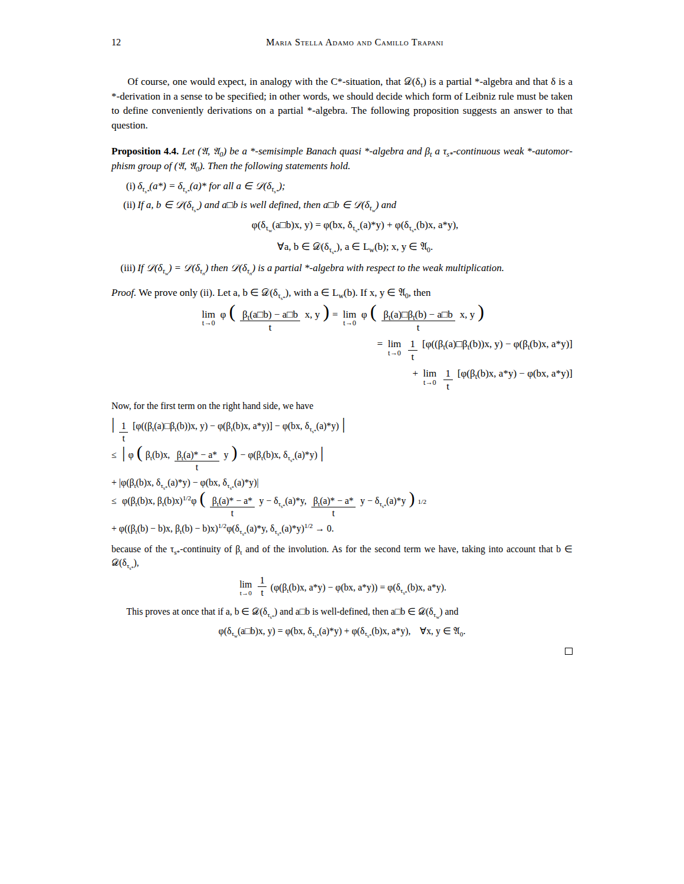12 Maria Stella Adamo and Camillo Trapani
Of course, one would expect, in analogy with the C*-situation, that 𝒟(δτ) is a partial *-algebra and that δ is a *-derivation in a sense to be specified; in other words, we should decide which form of Leibniz rule must be taken to define conveniently derivations on a partial *-algebra. The following proposition suggests an answer to that question.
Proposition 4.4. Let (𝔄, 𝔄0) be a *-semisimple Banach quasi *-algebra and βt a τs*-continuous weak *-automorphism group of (𝔄, 𝔄0). Then the following statements hold.
(i) δτs*(a*) = δτs*(a)* for all a ∈ 𝒟(δτs*);
(ii) If a, b ∈ 𝒟(δτs*) and a□b is well defined, then a□b ∈ 𝒟(δτw) and
φ(δτw(a□b)x, y) = φ(bx, δτs*(a)*y) + φ(δτs*(b)x, a*y),
∀a, b ∈ 𝒟(δτs*), a ∈ Lw(b); x, y ∈ 𝔄0.
(iii) If 𝒟(δτw) = 𝒟(δτn) then 𝒟(δτn) is a partial *-algebra with respect to the weak multiplication.
Proof. We prove only (ii). Let a, b ∈ 𝒟(δτs*), with a ∈ Lw(b). If x, y ∈ 𝔄0, then
lim t→0 φ ( βt(a□b) − a□b t x, y ) = lim t→0 φ ( βt(a)□βt(b) − a□b t x, y )
= lim t→0 1 t [φ((βt(a)□βt(b))x, y) − φ(βt(b)x, a*y)]
+ lim t→0 1 t [φ(βt(b)x, a*y) − φ(bx, a*y)]
Now, for the first term on the right hand side, we have
| 1 t [φ((βt(a)□βt(b))x, y) − φ(βt(b)x, a*y)] − φ(bx, δτs*(a)*y) |
≤ | φ ( βt(b)x, βt(a)* − a*t y ) − φ(βt(b)x, δτs*(a)*y) |
+ |φ(βt(b)x, δτs*(a)*y) − φ(bx, δτs*(a)*y)|
≤ φ(βt(b)x, βt(b)x)1/2φ ( βt(a)* − a*t y − δτs*(a)*y, βt(a)* − a*t y − δτs*(a)*y )1/2
+ φ((βt(b) − b)x, βt(b) − b)x)1/2φ(δτs*(a)*y, δτs*(a)*y)1/2 → 0.
because of the τs*-continuity of βt and of the involution. As for the second term we have, taking into account that b ∈ 𝒟(δτs*),
lim t→0 1 t (φ(βt(b)x, a*y) − φ(bx, a*y)) = φ(δτs*(b)x, a*y).
This proves at once that if a, b ∈ 𝒟(δτs*) and a□b is well-defined, then a□b ∈ 𝒟(δτw) and
φ(δτw(a□b)x, y) = φ(bx, δτs*(a)*y) + φ(δτs*(b)x, a*y), ∀x, y ∈ 𝔄0.